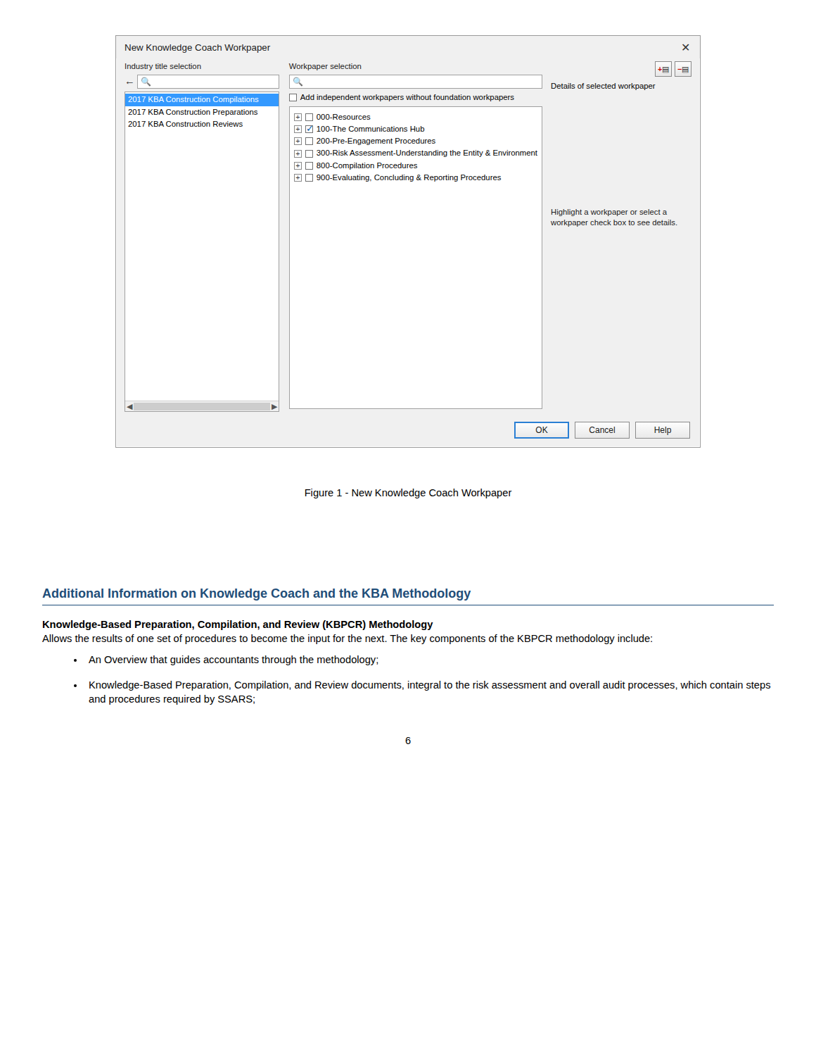New Knowledge Coach Workpaper ✕
Industry title selection
←
🔍
2017 KBA Construction Compilations
2017 KBA Construction Preparations
2017 KBA Construction Reviews
◀
▶
Workpaper selection
🔍
Add independent workpapers without foundation workpapers
+ 000-Resources
+ 100-The Communications Hub
+ 200-Pre-Engagement Procedures
+ 300-Risk Assessment-Understanding the Entity & Environment
+ 800-Compilation Procedures
+ 900-Evaluating, Concluding & Reporting Procedures
+▤
−▤
Details of selected workpaper
Highlight a workpaper or select a workpaper check box to see details.
OK
Cancel
Help
Figure 1 - New Knowledge Coach Workpaper
Additional Information on Knowledge Coach and the KBA Methodology
Knowledge-Based Preparation, Compilation, and Review (KBPCR) Methodology
Allows the results of one set of procedures to become the input for the next. The key components of the KBPCR methodology include:
An Overview that guides accountants through the methodology;
Knowledge-Based Preparation, Compilation, and Review documents, integral to the risk assessment and overall audit processes, which contain steps and procedures required by SSARS;
6